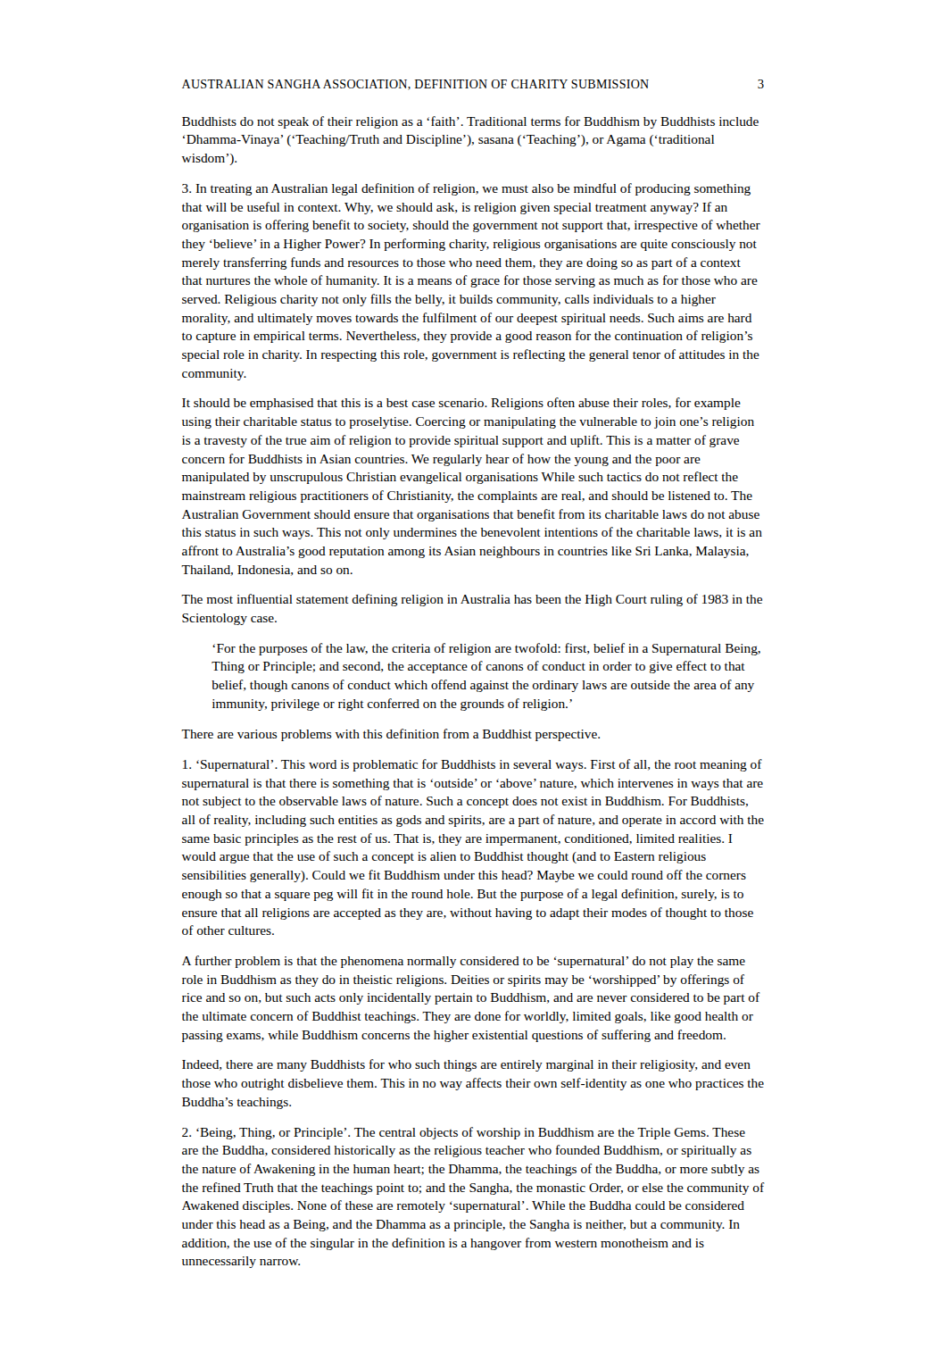Australian Sangha Association, Definition of Charity Submission 3
Buddhists do not speak of their religion as a ‘faith’. Traditional terms for Buddhism by Buddhists include ‘Dhamma-Vinaya’ (‘Teaching/Truth and Discipline’), sasana (‘Teaching’), or Agama (‘traditional wisdom’).
3. In treating an Australian legal definition of religion, we must also be mindful of producing something that will be useful in context. Why, we should ask, is religion given special treatment anyway? If an organisation is offering benefit to society, should the government not support that, irrespective of whether they ‘believe’ in a Higher Power? In performing charity, religious organisations are quite consciously not merely transferring funds and resources to those who need them, they are doing so as part of a context that nurtures the whole of humanity. It is a means of grace for those serving as much as for those who are served. Religious charity not only fills the belly, it builds community, calls individuals to a higher morality, and ultimately moves towards the fulfilment of our deepest spiritual needs. Such aims are hard to capture in empirical terms. Nevertheless, they provide a good reason for the continuation of religion’s special role in charity. In respecting this role, government is reflecting the general tenor of attitudes in the community.
It should be emphasised that this is a best case scenario. Religions often abuse their roles, for example using their charitable status to proselytise. Coercing or manipulating the vulnerable to join one’s religion is a travesty of the true aim of religion to provide spiritual support and uplift. This is a matter of grave concern for Buddhists in Asian countries. We regularly hear of how the young and the poor are manipulated by unscrupulous Christian evangelical organisations While such tactics do not reflect the mainstream religious practitioners of Christianity, the complaints are real, and should be listened to. The Australian Government should ensure that organisations that benefit from its charitable laws do not abuse this status in such ways. This not only undermines the benevolent intentions of the charitable laws, it is an affront to Australia’s good reputation among its Asian neighbours in countries like Sri Lanka, Malaysia, Thailand, Indonesia, and so on.
The most influential statement defining religion in Australia has been the High Court ruling of 1983 in the Scientology case.
‘For the purposes of the law, the criteria of religion are twofold: first, belief in a Supernatural Being, Thing or Principle; and second, the acceptance of canons of conduct in order to give effect to that belief, though canons of conduct which offend against the ordinary laws are outside the area of any immunity, privilege or right conferred on the grounds of religion.’
There are various problems with this definition from a Buddhist perspective.
1. ‘Supernatural’. This word is problematic for Buddhists in several ways. First of all, the root meaning of supernatural is that there is something that is ‘outside’ or ‘above’ nature, which intervenes in ways that are not subject to the observable laws of nature. Such a concept does not exist in Buddhism. For Buddhists, all of reality, including such entities as gods and spirits, are a part of nature, and operate in accord with the same basic principles as the rest of us. That is, they are impermanent, conditioned, limited realities. I would argue that the use of such a concept is alien to Buddhist thought (and to Eastern religious sensibilities generally). Could we fit Buddhism under this head? Maybe we could round off the corners enough so that a square peg will fit in the round hole. But the purpose of a legal definition, surely, is to ensure that all religions are accepted as they are, without having to adapt their modes of thought to those of other cultures.
A further problem is that the phenomena normally considered to be ‘supernatural’ do not play the same role in Buddhism as they do in theistic religions. Deities or spirits may be ‘worshipped’ by offerings of rice and so on, but such acts only incidentally pertain to Buddhism, and are never considered to be part of the ultimate concern of Buddhist teachings. They are done for worldly, limited goals, like good health or passing exams, while Buddhism concerns the higher existential questions of suffering and freedom.
Indeed, there are many Buddhists for who such things are entirely marginal in their religiosity, and even those who outright disbelieve them. This in no way affects their own self-identity as one who practices the Buddha’s teachings.
2. ‘Being, Thing, or Principle’. The central objects of worship in Buddhism are the Triple Gems. These are the Buddha, considered historically as the religious teacher who founded Buddhism, or spiritually as the nature of Awakening in the human heart; the Dhamma, the teachings of the Buddha, or more subtly as the refined Truth that the teachings point to; and the Sangha, the monastic Order, or else the community of Awakened disciples. None of these are remotely ‘supernatural’. While the Buddha could be considered under this head as a Being, and the Dhamma as a principle, the Sangha is neither, but a community. In addition, the use of the singular in the definition is a hangover from western monotheism and is unnecessarily narrow.